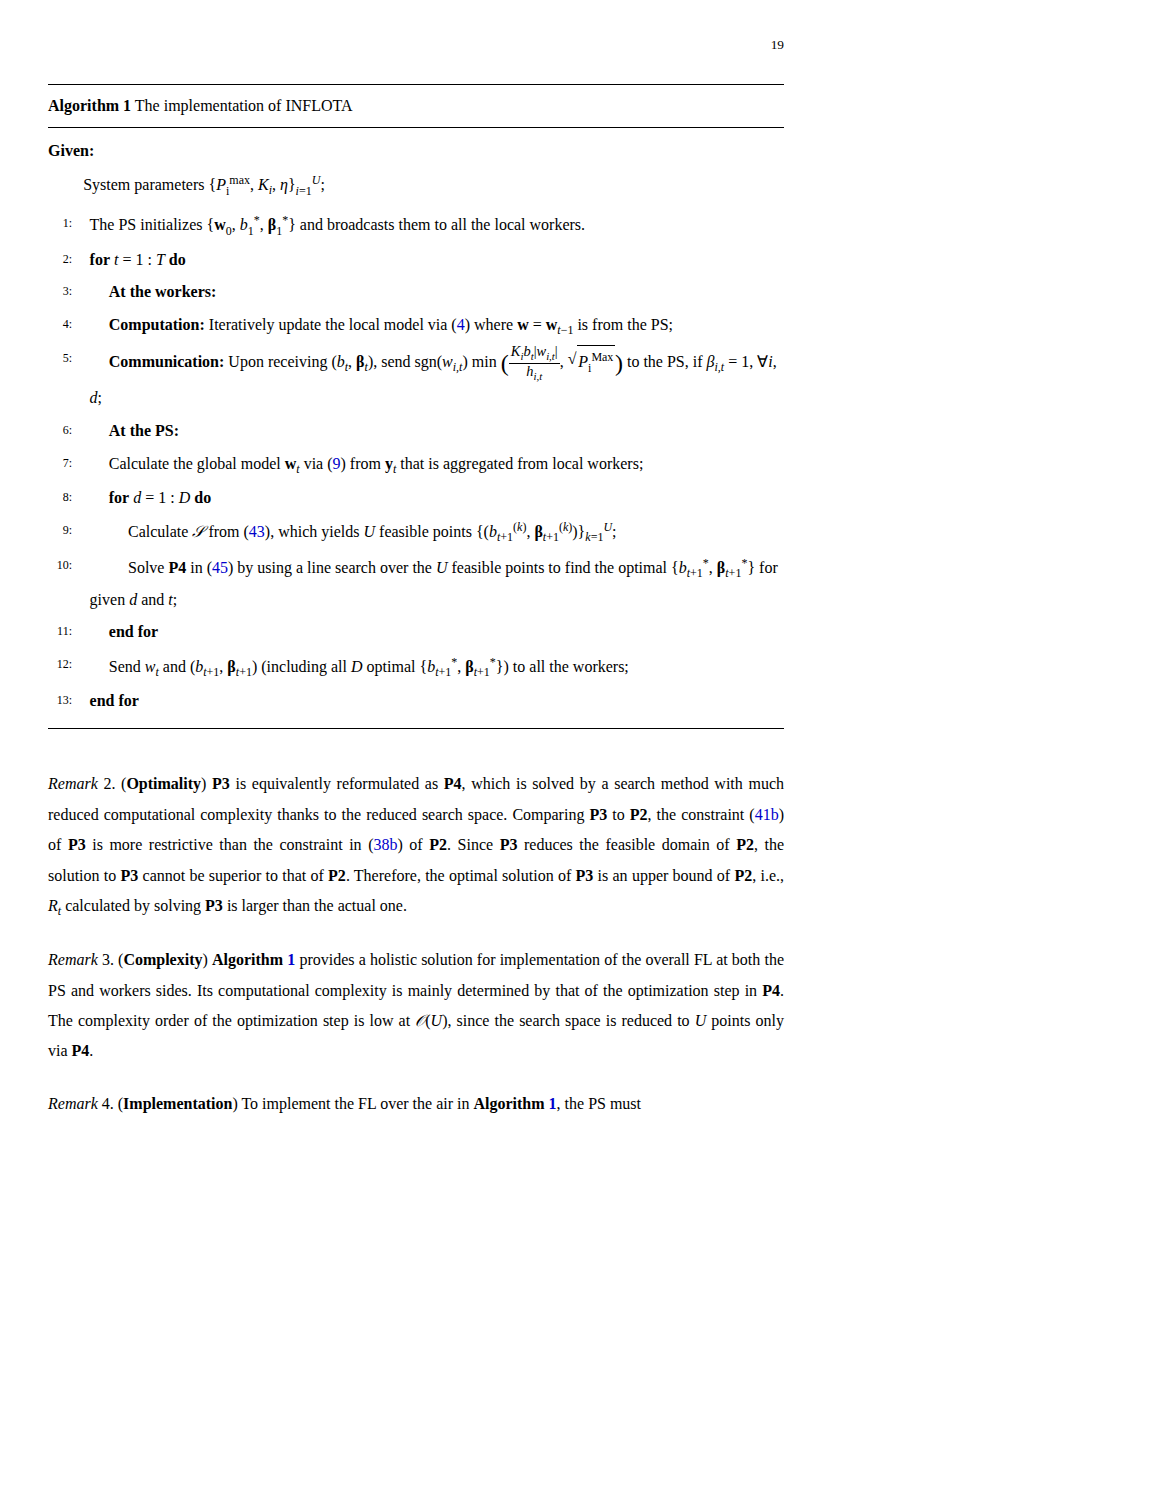19
Algorithm 1 The implementation of INFLOTA
Given:
System parameters {Pimax, Ki, η}i=1U;
The PS initializes {w0, b1*, β1*} and broadcasts them to all the local workers.
for t = 1 : T do
At the workers:
Computation: Iteratively update the local model via (4) where w = wt−1 is from the PS;
Communication: Upon receiving (bt, βt), send sgn(wi,t) min (Kibt|wi,t|hi,t, PiMax) to the PS, if βi,t = 1, ∀i, d;
At the PS:
Calculate the global model wt via (9) from yt that is aggregated from local workers;
for d = 1 : D do
Calculate 𝒮 from (43), which yields U feasible points {(bt+1(k), βt+1(k))}k=1U;
Solve P4 in (45) by using a line search over the U feasible points to find the optimal {bt+1*, βt+1*} for given d and t;
end for
Send wt and (bt+1, βt+1) (including all D optimal {bt+1*, βt+1*}) to all the workers;
end for
Remark 2. (Optimality) P3 is equivalently reformulated as P4, which is solved by a search method with much reduced computational complexity thanks to the reduced search space. Comparing P3 to P2, the constraint (41b) of P3 is more restrictive than the constraint in (38b) of P2. Since P3 reduces the feasible domain of P2, the solution to P3 cannot be superior to that of P2. Therefore, the optimal solution of P3 is an upper bound of P2, i.e., Rt calculated by solving P3 is larger than the actual one.
Remark 3. (Complexity) Algorithm 1 provides a holistic solution for implementation of the overall FL at both the PS and workers sides. Its computational complexity is mainly determined by that of the optimization step in P4. The complexity order of the optimization step is low at 𝒪(U), since the search space is reduced to U points only via P4.
Remark 4. (Implementation) To implement the FL over the air in Algorithm 1, the PS must